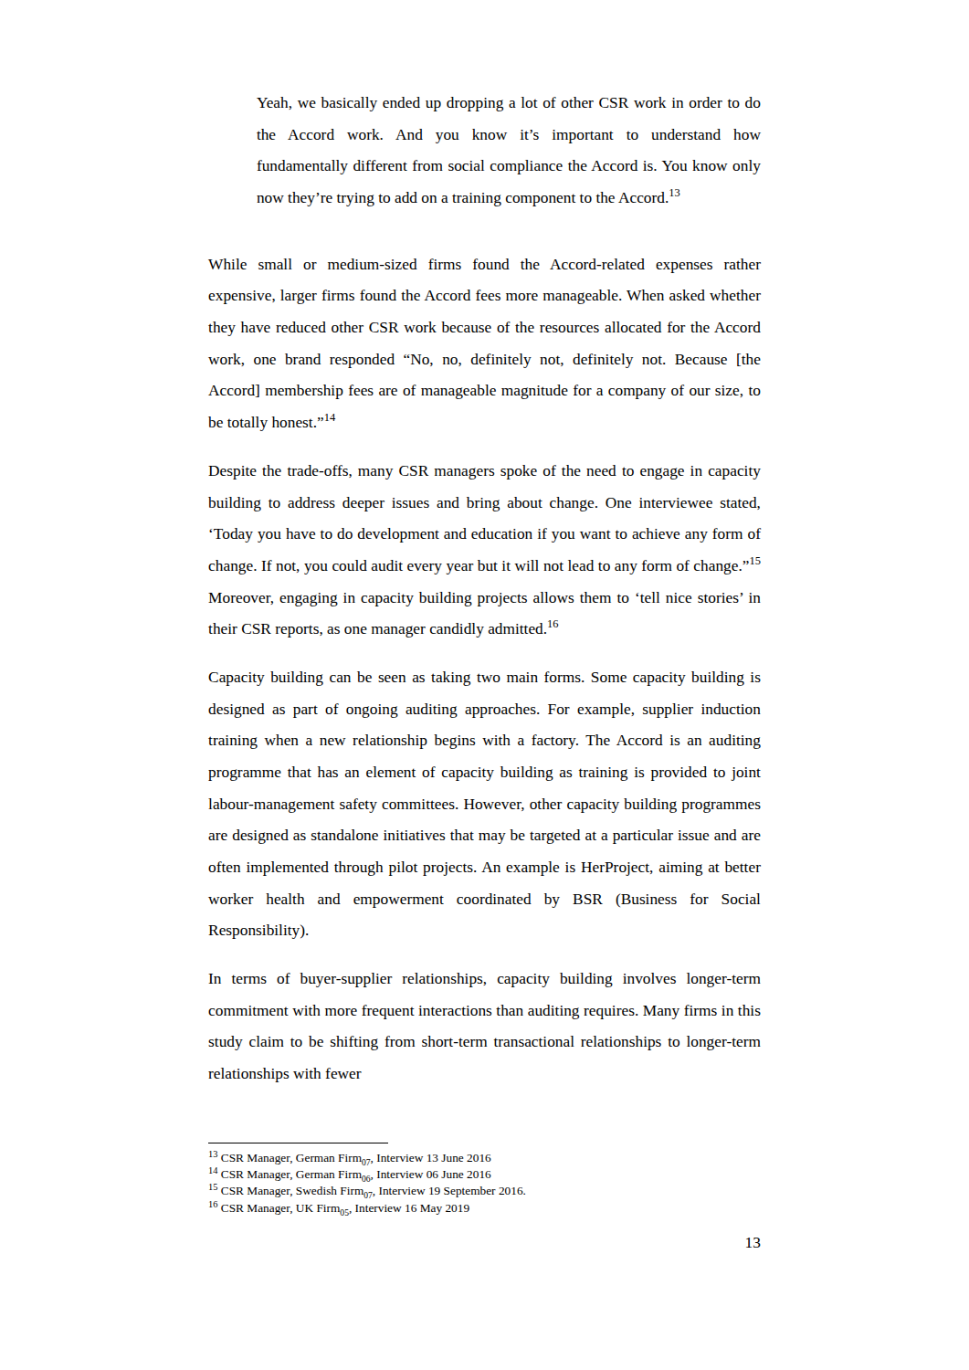Yeah, we basically ended up dropping a lot of other CSR work in order to do the Accord work. And you know it’s important to understand how fundamentally different from social compliance the Accord is. You know only now they’re trying to add on a training component to the Accord.13
While small or medium-sized firms found the Accord-related expenses rather expensive, larger firms found the Accord fees more manageable. When asked whether they have reduced other CSR work because of the resources allocated for the Accord work, one brand responded “No, no, definitely not, definitely not. Because [the Accord] membership fees are of manageable magnitude for a company of our size, to be totally honest.”14
Despite the trade-offs, many CSR managers spoke of the need to engage in capacity building to address deeper issues and bring about change. One interviewee stated, ‘Today you have to do development and education if you want to achieve any form of change. If not, you could audit every year but it will not lead to any form of change.”15 Moreover, engaging in capacity building projects allows them to ‘tell nice stories’ in their CSR reports, as one manager candidly admitted.16
Capacity building can be seen as taking two main forms. Some capacity building is designed as part of ongoing auditing approaches. For example, supplier induction training when a new relationship begins with a factory. The Accord is an auditing programme that has an element of capacity building as training is provided to joint labour-management safety committees. However, other capacity building programmes are designed as standalone initiatives that may be targeted at a particular issue and are often implemented through pilot projects. An example is HerProject, aiming at better worker health and empowerment coordinated by BSR (Business for Social Responsibility).
In terms of buyer-supplier relationships, capacity building involves longer-term commitment with more frequent interactions than auditing requires. Many firms in this study claim to be shifting from short-term transactional relationships to longer-term relationships with fewer
13 CSR Manager, German Firm07, Interview 13 June 2016
14 CSR Manager, German Firm06, Interview 06 June 2016
15 CSR Manager, Swedish Firm07, Interview 19 September 2016.
16 CSR Manager, UK Firm05, Interview 16 May 2019
13